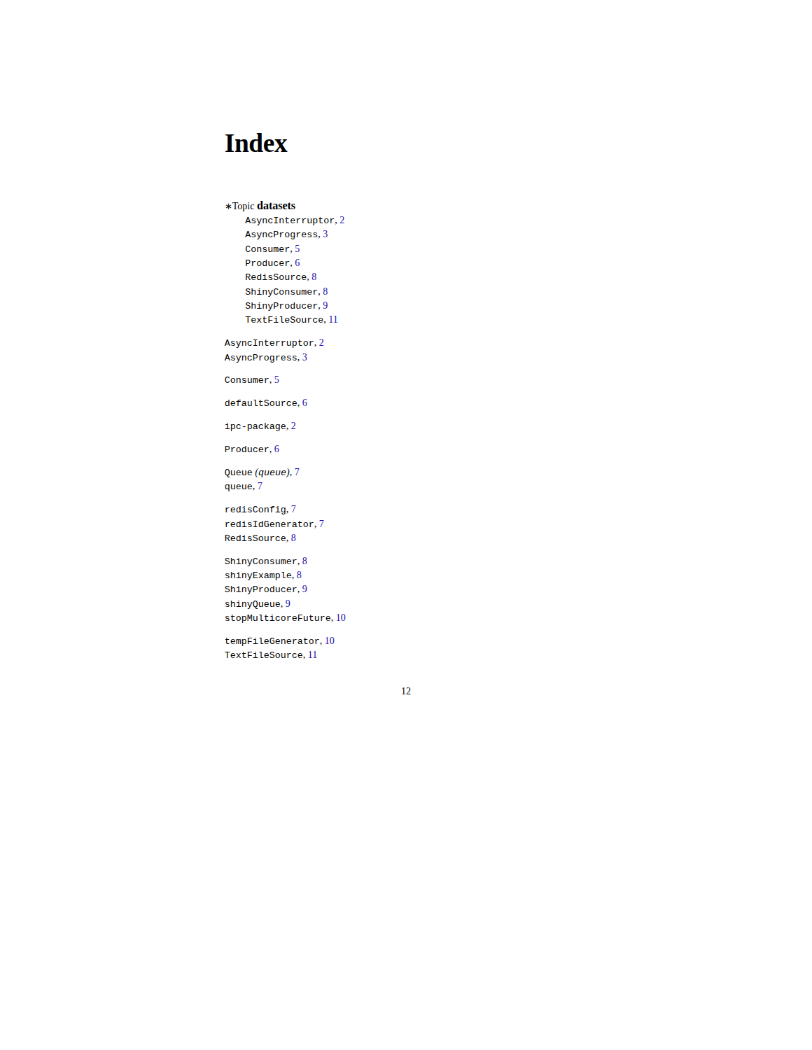Index
∗Topic datasets
AsyncInterruptor, 2
AsyncProgress, 3
Consumer, 5
Producer, 6
RedisSource, 8
ShinyConsumer, 8
ShinyProducer, 9
TextFileSource, 11
AsyncInterruptor, 2
AsyncProgress, 3
Consumer, 5
defaultSource, 6
ipc-package, 2
Producer, 6
Queue (queue), 7
queue, 7
redisConfig, 7
redisIdGenerator, 7
RedisSource, 8
ShinyConsumer, 8
shinyExample, 8
ShinyProducer, 9
shinyQueue, 9
stopMulticoreFuture, 10
tempFileGenerator, 10
TextFileSource, 11
12